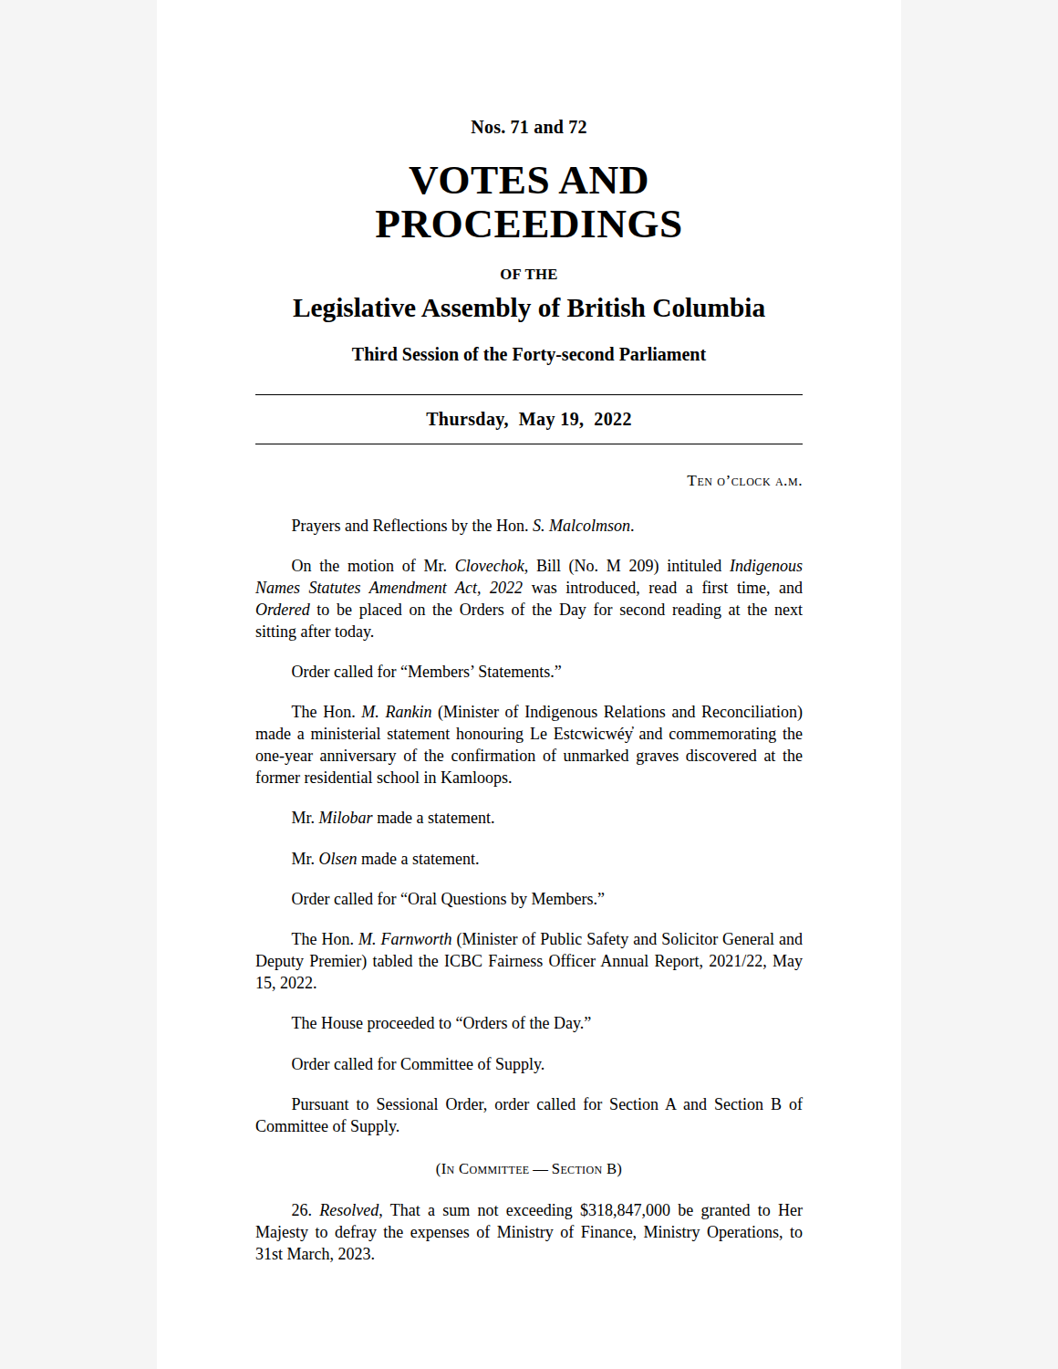Nos. 71 and 72
VOTES AND PROCEEDINGS
OF THE
Legislative Assembly of British Columbia
Third Session of the Forty-second Parliament
Thursday, May 19, 2022
Ten o’clock a.m.
Prayers and Reflections by the Hon. S. Malcolmson.
On the motion of Mr. Clovechok, Bill (No. M 209) intituled Indigenous Names Statutes Amendment Act, 2022 was introduced, read a first time, and Ordered to be placed on the Orders of the Day for second reading at the next sitting after today.
Order called for “Members’ Statements.”
The Hon. M. Rankin (Minister of Indigenous Relations and Reconciliation) made a ministerial statement honouring Le Estcwicwéy̓ and commemorating the one-year anniversary of the confirmation of unmarked graves discovered at the former residential school in Kamloops.
Mr. Milobar made a statement.
Mr. Olsen made a statement.
Order called for “Oral Questions by Members.”
The Hon. M. Farnworth (Minister of Public Safety and Solicitor General and Deputy Premier) tabled the ICBC Fairness Officer Annual Report, 2021/22, May 15, 2022.
The House proceeded to “Orders of the Day.”
Order called for Committee of Supply.
Pursuant to Sessional Order, order called for Section A and Section B of Committee of Supply.
(In Committee — Section B)
26. Resolved, That a sum not exceeding $318,847,000 be granted to Her Majesty to defray the expenses of Ministry of Finance, Ministry Operations, to 31st March, 2023.